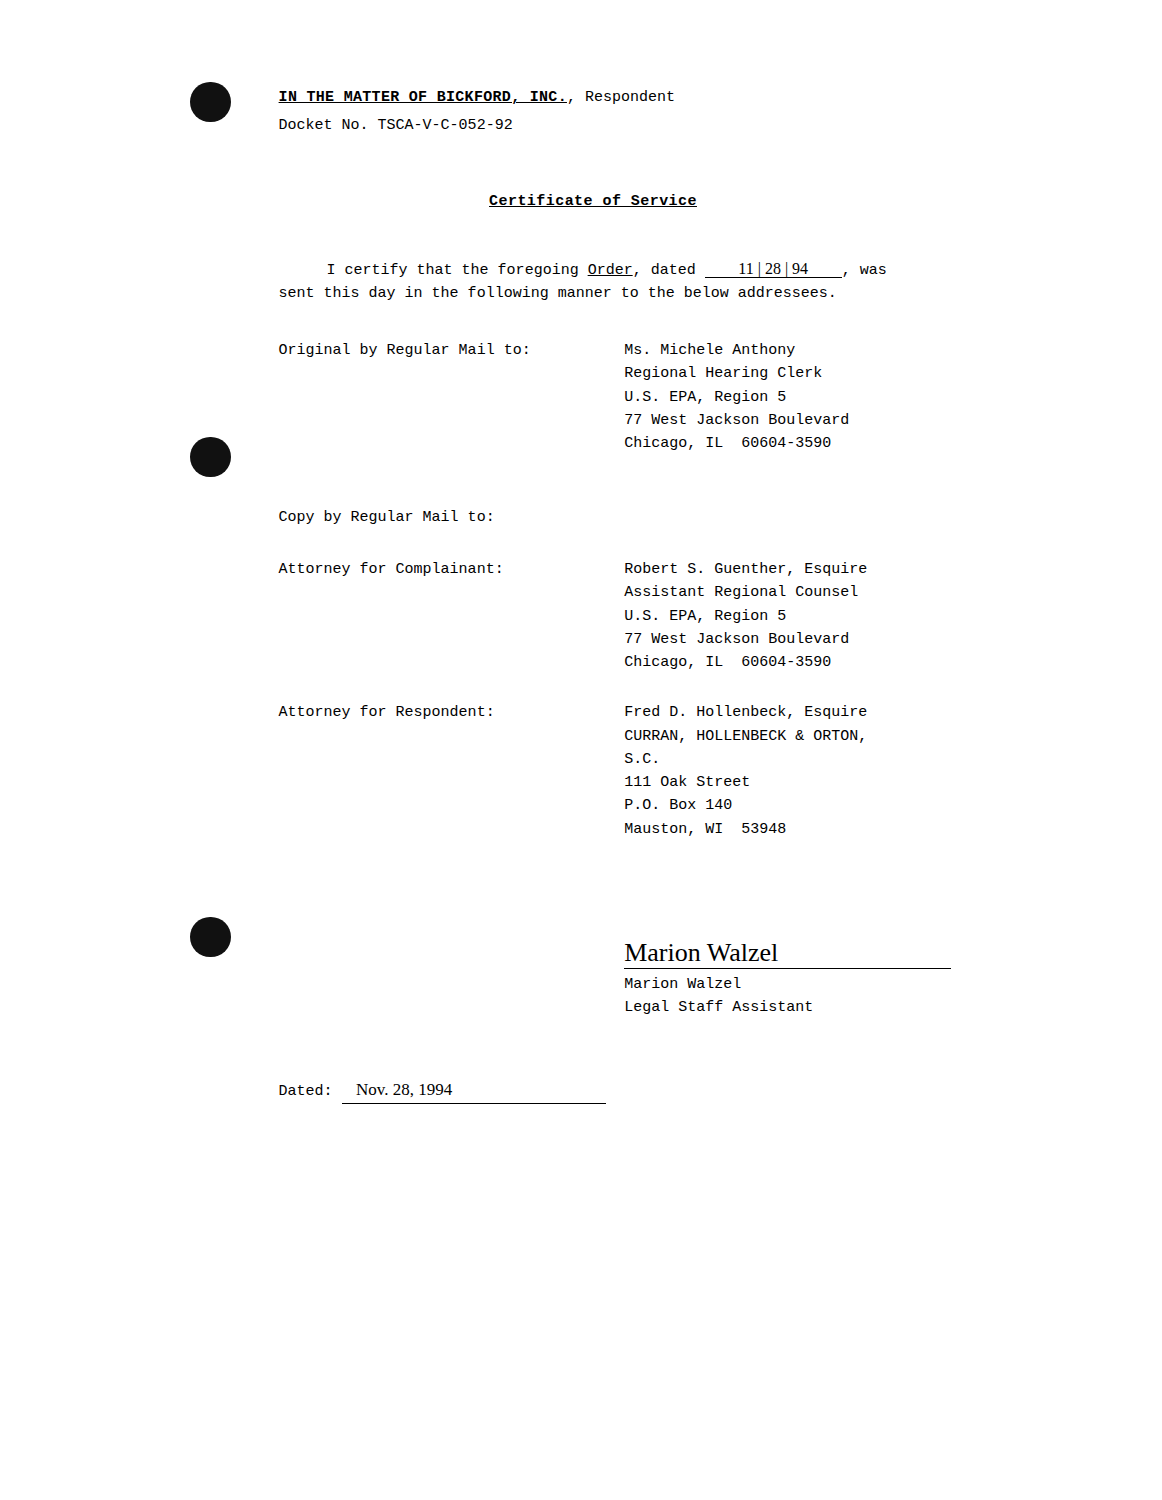IN THE MATTER OF BICKFORD, INC., Respondent
Docket No. TSCA-V-C-052-92
Certificate of Service
I certify that the foregoing Order, dated 11 | 28 | 94, was sent this day in the following manner to the below addressees.
| Original by Regular Mail to: | Ms. Michele Anthony Regional Hearing Clerk U.S. EPA, Region 5 77 West Jackson Boulevard Chicago, IL 60604-3590 |
Copy by Regular Mail to:
| Attorney for Complainant: | Robert S. Guenther, Esquire Assistant Regional Counsel U.S. EPA, Region 5 77 West Jackson Boulevard Chicago, IL 60604-3590 |
| Attorney for Respondent: | Fred D. Hollenbeck, Esquire CURRAN, HOLLENBECK & ORTON, S.C. 111 Oak Street P.O. Box 140 Mauston, WI 53948 |
Marion Walzel
Marion Walzel
Legal Staff Assistant
Dated: Nov. 28, 1994